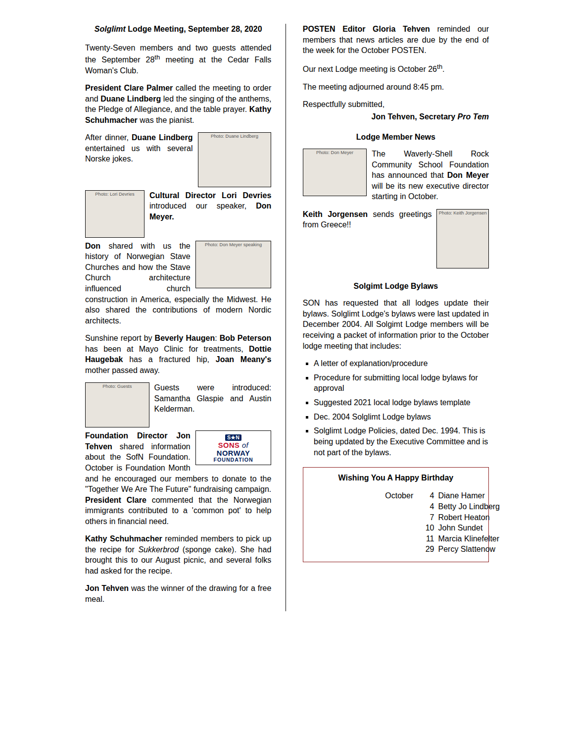Solglimt Lodge Meeting, September 28, 2020
Twenty-Seven members and two guests attended the September 28th meeting at the Cedar Falls Woman's Club.
President Clare Palmer called the meeting to order and Duane Lindberg led the singing of the anthems, the Pledge of Allegiance, and the table prayer. Kathy Schuhmacher was the pianist.
Photo: Duane Lindberg
After dinner, Duane Lindberg entertained us with several Norske jokes.
Photo: Lori Devries
Cultural Director Lori Devries introduced our speaker, Don Meyer.
Photo: Don Meyer speaking
Don shared with us the history of Norwegian Stave Churches and how the Stave Church architecture influenced church construction in America, especially the Midwest. He also shared the contributions of modern Nordic architects.
Sunshine report by Beverly Haugen: Bob Peterson has been at Mayo Clinic for treatments, Dottie Haugebak has a fractured hip, Joan Meany's mother passed away.
Photo: Guests
Guests were introduced: Samantha Glaspie and Austin Kelderman.
S★N
SONS of
NORWAY
FOUNDATION
Foundation Director Jon Tehven shared information about the SofN Foundation. October is Foundation Month and he encouraged our members to donate to the "Together We Are The Future" fundraising campaign. President Clare commented that the Norwegian immigrants contributed to a 'common pot' to help others in financial need.
Kathy Schuhmacher reminded members to pick up the recipe for Sukkerbrod (sponge cake). She had brought this to our August picnic, and several folks had asked for the recipe.
Jon Tehven was the winner of the drawing for a free meal.
POSTEN Editor Gloria Tehven reminded our members that news articles are due by the end of the week for the October POSTEN.
Our next Lodge meeting is October 26th.
The meeting adjourned around 8:45 pm.
Respectfully submitted,
Jon Tehven, Secretary Pro Tem
Lodge Member News
Photo: Don Meyer
The Waverly-Shell Rock Community School Foundation has announced that Don Meyer will be its new executive director starting in October.
Photo: Keith Jorgensen
Keith Jorgensen sends greetings from Greece!!
Solgimt Lodge Bylaws
SON has requested that all lodges update their bylaws. Solglimt Lodge's bylaws were last updated in December 2004. All Solgimt Lodge members will be receiving a packet of information prior to the October lodge meeting that includes:
A letter of explanation/procedure
Procedure for submitting local lodge bylaws for approval
Suggested 2021 local lodge bylaws template
Dec. 2004 Solglimt Lodge bylaws
Solglimt Lodge Policies, dated Dec. 1994. This is being updated by the Executive Committee and is not part of the bylaws.
Wishing You A Happy Birthday
October 4 Diane Hamer
4 Betty Jo Lindberg
7 Robert Heaton
10 John Sundet
11 Marcia Klinefelter
29 Percy Slattenow